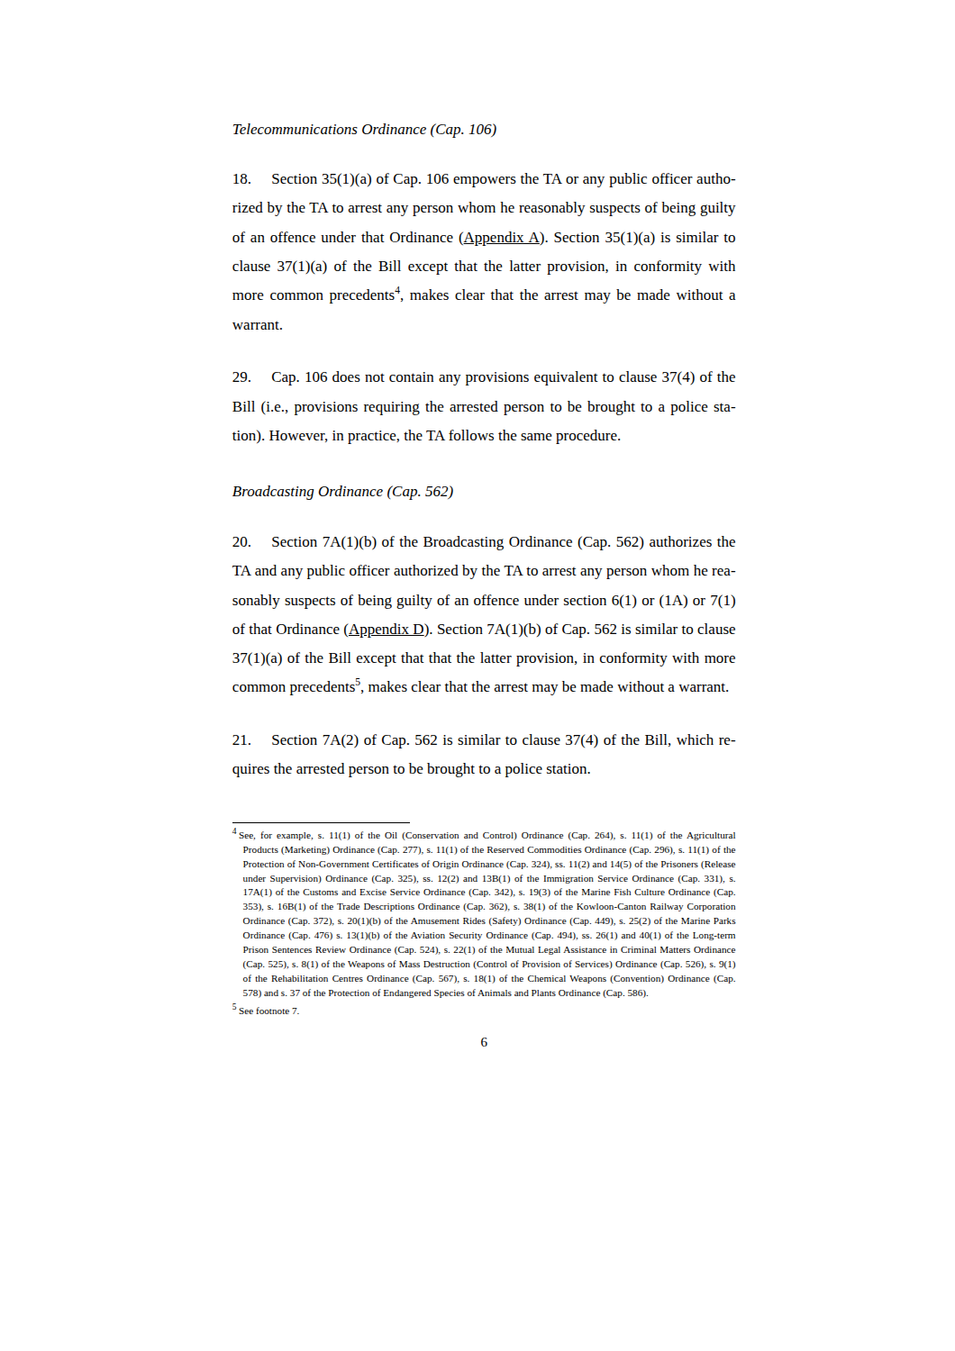Telecommunications Ordinance (Cap. 106)
18. Section 35(1)(a) of Cap. 106 empowers the TA or any public officer authorized by the TA to arrest any person whom he reasonably suspects of being guilty of an offence under that Ordinance (Appendix A). Section 35(1)(a) is similar to clause 37(1)(a) of the Bill except that the latter provision, in conformity with more common precedents4, makes clear that the arrest may be made without a warrant.
29. Cap. 106 does not contain any provisions equivalent to clause 37(4) of the Bill (i.e., provisions requiring the arrested person to be brought to a police station). However, in practice, the TA follows the same procedure.
Broadcasting Ordinance (Cap. 562)
20. Section 7A(1)(b) of the Broadcasting Ordinance (Cap. 562) authorizes the TA and any public officer authorized by the TA to arrest any person whom he reasonably suspects of being guilty of an offence under section 6(1) or (1A) or 7(1) of that Ordinance (Appendix D). Section 7A(1)(b) of Cap. 562 is similar to clause 37(1)(a) of the Bill except that that the latter provision, in conformity with more common precedents5, makes clear that the arrest may be made without a warrant.
21. Section 7A(2) of Cap. 562 is similar to clause 37(4) of the Bill, which requires the arrested person to be brought to a police station.
4See, for example, s. 11(1) of the Oil (Conservation and Control) Ordinance (Cap. 264), s. 11(1) of the Agricultural Products (Marketing) Ordinance (Cap. 277), s. 11(1) of the Reserved Commodities Ordinance (Cap. 296), s. 11(1) of the Protection of Non-Government Certificates of Origin Ordinance (Cap. 324), ss. 11(2) and 14(5) of the Prisoners (Release under Supervision) Ordinance (Cap. 325), ss. 12(2) and 13B(1) of the Immigration Service Ordinance (Cap. 331), s. 17A(1) of the Customs and Excise Service Ordinance (Cap. 342), s. 19(3) of the Marine Fish Culture Ordinance (Cap. 353), s. 16B(1) of the Trade Descriptions Ordinance (Cap. 362), s. 38(1) of the Kowloon-Canton Railway Corporation Ordinance (Cap. 372), s. 20(1)(b) of the Amusement Rides (Safety) Ordinance (Cap. 449), s. 25(2) of the Marine Parks Ordinance (Cap. 476) s. 13(1)(b) of the Aviation Security Ordinance (Cap. 494), ss. 26(1) and 40(1) of the Long-term Prison Sentences Review Ordinance (Cap. 524), s. 22(1) of the Mutual Legal Assistance in Criminal Matters Ordinance (Cap. 525), s. 8(1) of the Weapons of Mass Destruction (Control of Provision of Services) Ordinance (Cap. 526), s. 9(1) of the Rehabilitation Centres Ordinance (Cap. 567), s. 18(1) of the Chemical Weapons (Convention) Ordinance (Cap. 578) and s. 37 of the Protection of Endangered Species of Animals and Plants Ordinance (Cap. 586).
5See footnote 7.
6